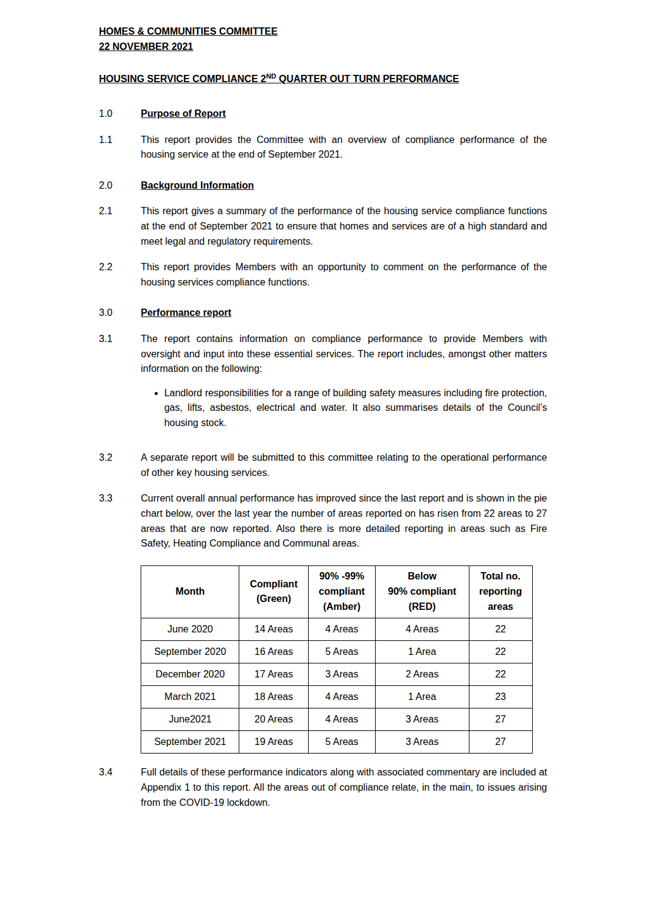HOMES & COMMUNITIES COMMITTEE
22 NOVEMBER 2021
HOUSING SERVICE COMPLIANCE 2ND QUARTER OUT TURN PERFORMANCE
1.0
Purpose of Report
1.1 This report provides the Committee with an overview of compliance performance of the housing service at the end of September 2021.
2.0
Background Information
2.1 This report gives a summary of the performance of the housing service compliance functions at the end of September 2021 to ensure that homes and services are of a high standard and meet legal and regulatory requirements.
2.2 This report provides Members with an opportunity to comment on the performance of the housing services compliance functions.
3.0
Performance report
3.1 The report contains information on compliance performance to provide Members with oversight and input into these essential services. The report includes, amongst other matters information on the following:
Landlord responsibilities for a range of building safety measures including fire protection, gas, lifts, asbestos, electrical and water. It also summarises details of the Council’s housing stock.
3.2 A separate report will be submitted to this committee relating to the operational performance of other key housing services.
3.3 Current overall annual performance has improved since the last report and is shown in the pie chart below, over the last year the number of areas reported on has risen from 22 areas to 27 areas that are now reported. Also there is more detailed reporting in areas such as Fire Safety, Heating Compliance and Communal areas.
| Month | Compliant (Green) | 90% -99% compliant (Amber) | Below 90% compliant (RED) | Total no. reporting areas |
| --- | --- | --- | --- | --- |
| June 2020 | 14 Areas | 4 Areas | 4 Areas | 22 |
| September 2020 | 16 Areas | 5 Areas | 1 Area | 22 |
| December 2020 | 17 Areas | 3 Areas | 2 Areas | 22 |
| March 2021 | 18 Areas | 4 Areas | 1 Area | 23 |
| June2021 | 20 Areas | 4 Areas | 3 Areas | 27 |
| September 2021 | 19 Areas | 5 Areas | 3 Areas | 27 |
3.4 Full details of these performance indicators along with associated commentary are included at Appendix 1 to this report. All the areas out of compliance relate, in the main, to issues arising from the COVID-19 lockdown.